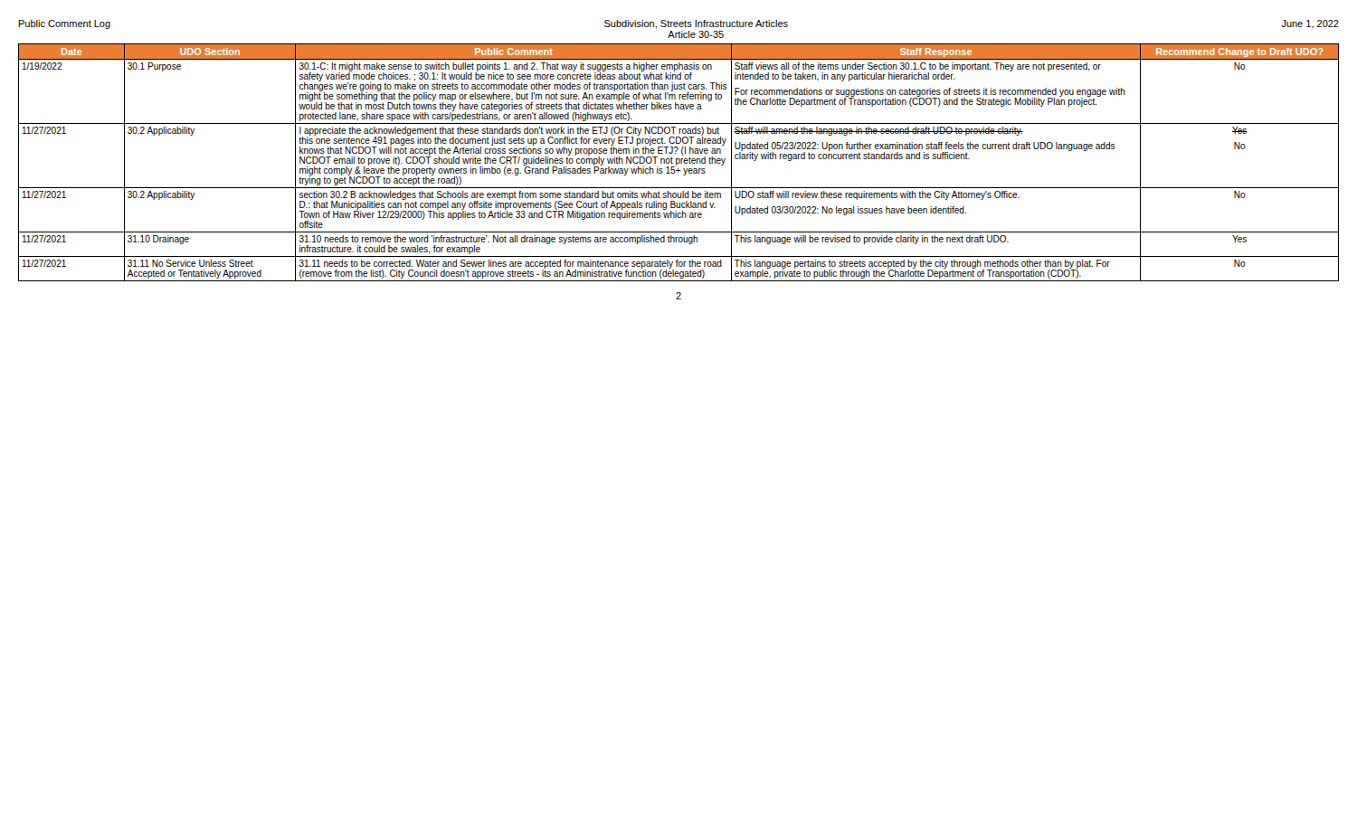Public Comment Log
Subdivision, Streets Infrastructure Articles
Article 30-35
June 1, 2022
| Date | UDO Section | Public Comment | Staff Response | Recommend Change to Draft UDO? |
| --- | --- | --- | --- | --- |
| 1/19/2022 | 30.1 Purpose | 30.1-C: It might make sense to switch bullet points 1. and 2. That way it suggests a higher emphasis on safety varied mode choices. ; 30.1: It would be nice to see more concrete ideas about what kind of changes we're going to make on streets to accommodate other modes of transportation than just cars. This might be something that the policy map or elsewhere, but I'm not sure. An example of what I'm referring to would be that in most Dutch towns they have categories of streets that dictates whether bikes have a protected lane, share space with cars/pedestrians, or aren't allowed (highways etc). | Staff views all of the items under Section 30.1.C to be important. They are not presented, or intended to be taken, in any particular hierarichal order. For recommendations or suggestions on categories of streets it is recommended you engage with the Charlotte Department of Transportation (CDOT) and the Strategic Mobility Plan project. | No |
| 11/27/2021 | 30.2 Applicability | I appreciate the acknowledgement that these standards don't work in the ETJ (Or City NCDOT roads) but this one sentence 491 pages into the document just sets up a Conflict for every ETJ project. CDOT already knows that NCDOT will not accept the Arterial cross sections so why propose them in the ETJ? (I have an NCDOT email to prove it). CDOT should write the CRT/ guidelines to comply with NCDOT not pretend they might comply & leave the property owners in limbo (e.g. Grand Palisades Parkway which is 15+ years trying to get NCDOT to accept the road)) | Staff will amend the language in the second draft UDO to provide clarity. Updated 05/23/2022: Upon further examination staff feels the current draft UDO language adds clarity with regard to concurrent standards and is sufficient. | Yes No |
| 11/27/2021 | 30.2 Applicability | section 30.2 B acknowledges that Schools are exempt from some standard but omits what should be item D.: that Municipalities can not compel any offsite improvements (See Court of Appeals ruling Buckland v. Town of Haw River 12/29/2000) This applies to Article 33 and CTR Mitigation requirements which are offsite | UDO staff will review these requirements with the City Attorney's Office. Updated 03/30/2022: No legal issues have been identifed. | No |
| 11/27/2021 | 31.10 Drainage | 31.10 needs to remove the word 'infrastructure'. Not all drainage systems are accomplished through infrastructure. it could be swales, for example | This language will be revised to provide clarity in the next draft UDO. | Yes |
| 11/27/2021 | 31.11 No Service Unless Street Accepted or Tentatively Approved | 31.11 needs to be corrected. Water and Sewer lines are accepted for maintenance separately for the road (remove from the list). City Council doesn't approve streets - its an Administrative function (delegated) | This language pertains to streets accepted by the city through methods other than by plat. For example, private to public through the Charlotte Department of Transportation (CDOT). | No |
2